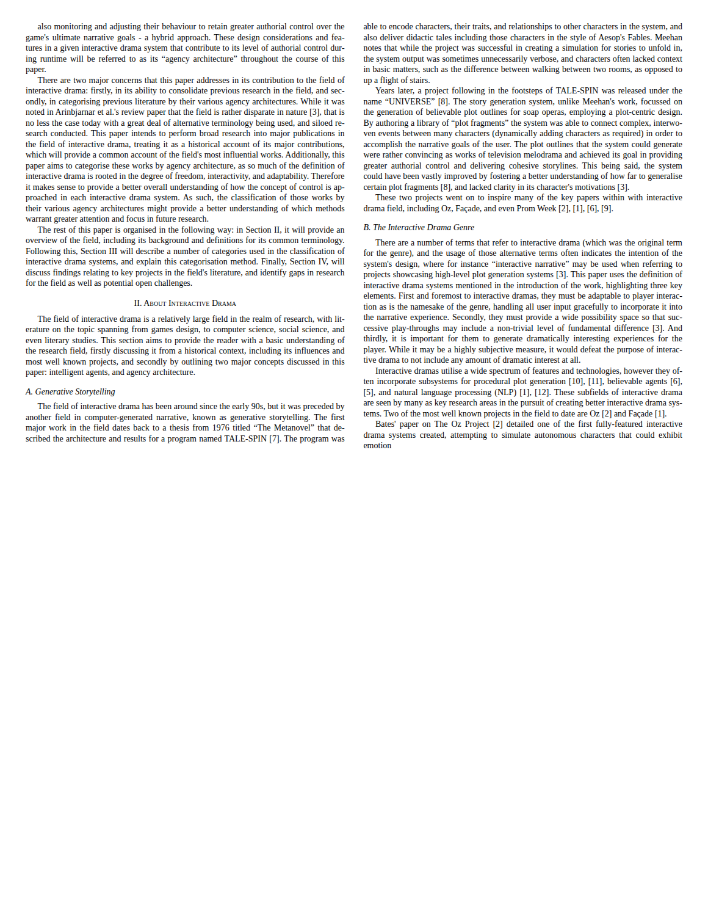also monitoring and adjusting their behaviour to retain greater authorial control over the game's ultimate narrative goals - a hybrid approach. These design considerations and features in a given interactive drama system that contribute to its level of authorial control during runtime will be referred to as its “agency architecture” throughout the course of this paper.
There are two major concerns that this paper addresses in its contribution to the field of interactive drama: firstly, in its ability to consolidate previous research in the field, and secondly, in categorising previous literature by their various agency architectures. While it was noted in Arinbjarnar et al.'s review paper that the field is rather disparate in nature [3], that is no less the case today with a great deal of alternative terminology being used, and siloed research conducted. This paper intends to perform broad research into major publications in the field of interactive drama, treating it as a historical account of its major contributions, which will provide a common account of the field's most influential works. Additionally, this paper aims to categorise these works by agency architecture, as so much of the definition of interactive drama is rooted in the degree of freedom, interactivity, and adaptability. Therefore it makes sense to provide a better overall understanding of how the concept of control is approached in each interactive drama system. As such, the classification of those works by their various agency architectures might provide a better understanding of which methods warrant greater attention and focus in future research.
The rest of this paper is organised in the following way: in Section II, it will provide an overview of the field, including its background and definitions for its common terminology. Following this, Section III will describe a number of categories used in the classification of interactive drama systems, and explain this categorisation method. Finally, Section IV, will discuss findings relating to key projects in the field's literature, and identify gaps in research for the field as well as potential open challenges.
II. About Interactive Drama
The field of interactive drama is a relatively large field in the realm of research, with literature on the topic spanning from games design, to computer science, social science, and even literary studies. This section aims to provide the reader with a basic understanding of the research field, firstly discussing it from a historical context, including its influences and most well known projects, and secondly by outlining two major concepts discussed in this paper: intelligent agents, and agency architecture.
A. Generative Storytelling
The field of interactive drama has been around since the early 90s, but it was preceded by another field in computer-generated narrative, known as generative storytelling. The first major work in the field dates back to a thesis from 1976 titled “The Metanovel” that described the architecture and results for a program named TALE-SPIN [7]. The program was able to encode characters, their traits, and relationships to other characters in the system, and also deliver didactic tales including those characters in the style of Aesop's Fables. Meehan notes that while the project was successful in creating a simulation for stories to unfold in, the system output was sometimes unnecessarily verbose, and characters often lacked context in basic matters, such as the difference between walking between two rooms, as opposed to up a flight of stairs.
Years later, a project following in the footsteps of TALE-SPIN was released under the name “UNIVERSE” [8]. The story generation system, unlike Meehan's work, focussed on the generation of believable plot outlines for soap operas, employing a plot-centric design. By authoring a library of “plot fragments” the system was able to connect complex, interwoven events between many characters (dynamically adding characters as required) in order to accomplish the narrative goals of the user. The plot outlines that the system could generate were rather convincing as works of television melodrama and achieved its goal in providing greater authorial control and delivering cohesive storylines. This being said, the system could have been vastly improved by fostering a better understanding of how far to generalise certain plot fragments [8], and lacked clarity in its character's motivations [3].
These two projects went on to inspire many of the key papers within with interactive drama field, including Oz, Façade, and even Prom Week [2], [1], [6], [9].
B. The Interactive Drama Genre
There are a number of terms that refer to interactive drama (which was the original term for the genre), and the usage of those alternative terms often indicates the intention of the system's design, where for instance “interactive narrative” may be used when referring to projects showcasing high-level plot generation systems [3]. This paper uses the definition of interactive drama systems mentioned in the introduction of the work, highlighting three key elements. First and foremost to interactive dramas, they must be adaptable to player interaction as is the namesake of the genre, handling all user input gracefully to incorporate it into the narrative experience. Secondly, they must provide a wide possibility space so that successive play-throughs may include a non-trivial level of fundamental difference [3]. And thirdly, it is important for them to generate dramatically interesting experiences for the player. While it may be a highly subjective measure, it would defeat the purpose of interactive drama to not include any amount of dramatic interest at all.
Interactive dramas utilise a wide spectrum of features and technologies, however they often incorporate subsystems for procedural plot generation [10], [11], believable agents [6], [5], and natural language processing (NLP) [1], [12]. These subfields of interactive drama are seen by many as key research areas in the pursuit of creating better interactive drama systems. Two of the most well known projects in the field to date are Oz [2] and Façade [1].
Bates' paper on The Oz Project [2] detailed one of the first fully-featured interactive drama systems created, attempting to simulate autonomous characters that could exhibit emotion